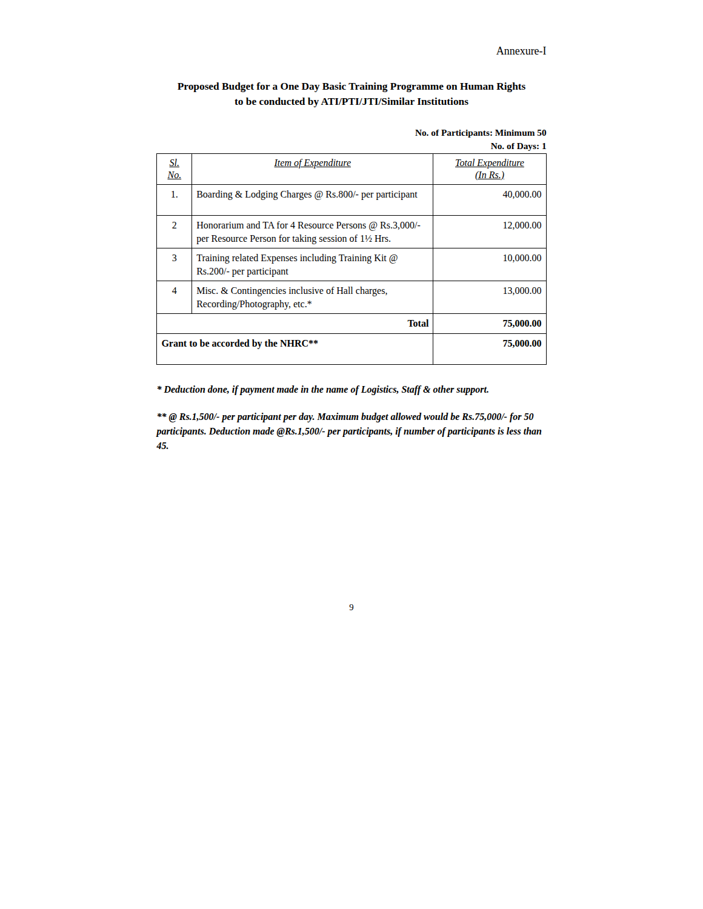Annexure-I
Proposed Budget for a One Day Basic Training Programme on Human Rights to be conducted by ATI/PTI/JTI/Similar Institutions
No. of Participants: Minimum 50
No. of Days: 1
| Sl. No. | Item of Expenditure | Total Expenditure (In Rs.) |
| --- | --- | --- |
| 1. | Boarding & Lodging Charges @ Rs.800/- per participant | 40,000.00 |
| 2 | Honorarium and TA for 4 Resource Persons @ Rs.3,000/- per Resource Person for taking session of 1½ Hrs. | 12,000.00 |
| 3 | Training related Expenses including Training Kit @ Rs.200/- per participant | 10,000.00 |
| 4 | Misc. & Contingencies inclusive of Hall charges, Recording/Photography, etc.* | 13,000.00 |
| Total | 75,000.00 |
| Grant to be accorded by the NHRC** | 75,000.00 |
* Deduction done, if payment made in the name of Logistics, Staff & other support.
** @ Rs.1,500/- per participant per day. Maximum budget allowed would be Rs.75,000/- for 50 participants. Deduction made @Rs.1,500/- per participants, if number of participants is less than 45.
9